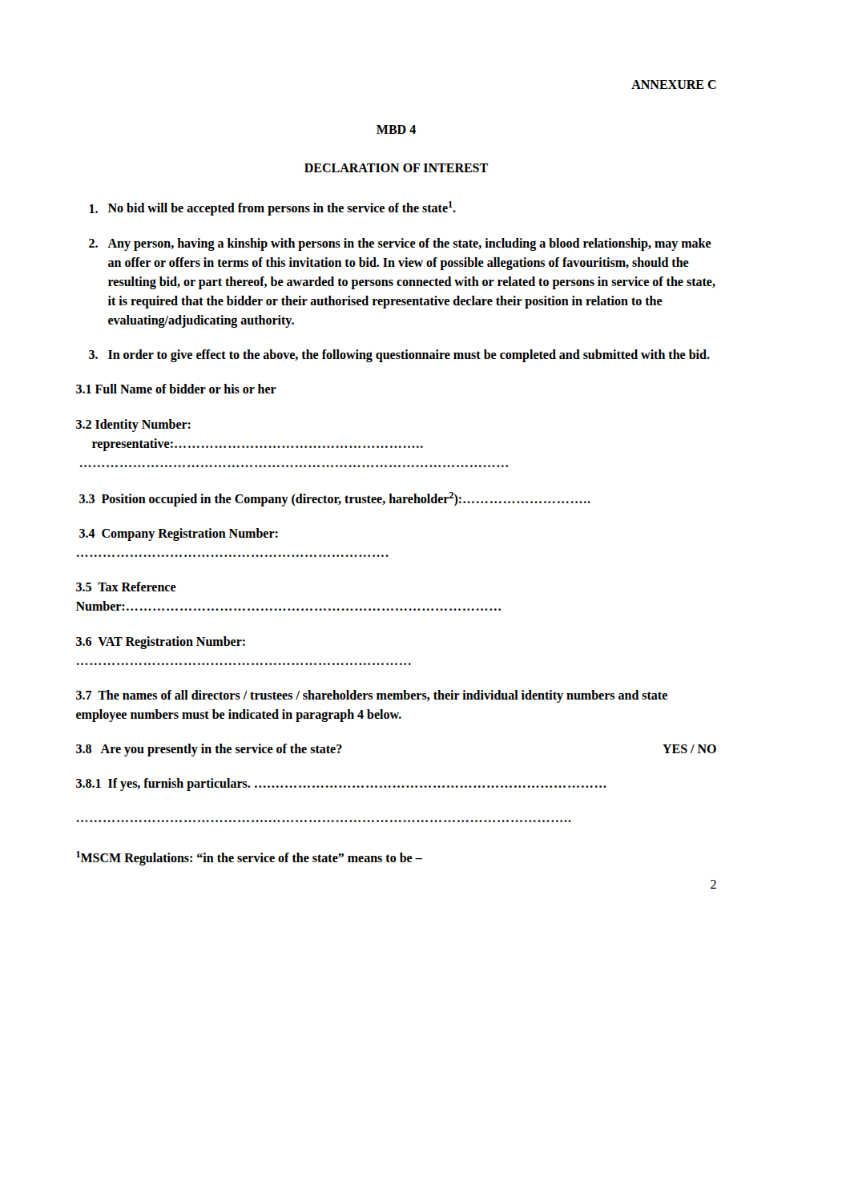ANNEXURE C
MBD 4
DECLARATION OF INTEREST
No bid will be accepted from persons in the service of the state1.
Any person, having a kinship with persons in the service of the state, including a blood relationship, may make an offer or offers in terms of this invitation to bid. In view of possible allegations of favouritism, should the resulting bid, or part thereof, be awarded to persons connected with or related to persons in service of the state, it is required that the bidder or their authorised representative declare their position in relation to the evaluating/adjudicating authority.
In order to give effect to the above, the following questionnaire must be completed and submitted with the bid.
3.1 Full Name of bidder or his or her
3.2 Identity Number:
representative:………………………………………………..
……………………………………………………………………………………
3.3 Position occupied in the Company (director, trustee, hareholder2):………………………..
3.4 Company Registration Number:
…………………………………………………………….
3.5 Tax Reference
Number:…………………………………………………………………………
3.6 VAT Registration Number:
…………………………………………………………………
3.7 The names of all directors / trustees / shareholders members, their individual identity numbers and state employee numbers must be indicated in paragraph 4 below.
3.8 Are you presently in the service of the state? YES / NO
3.8.1 If yes, furnish particulars. ….…………………………………………………………………
…………………………………….…………………………………………………………..
1MSCM Regulations: “in the service of the state” means to be –
2